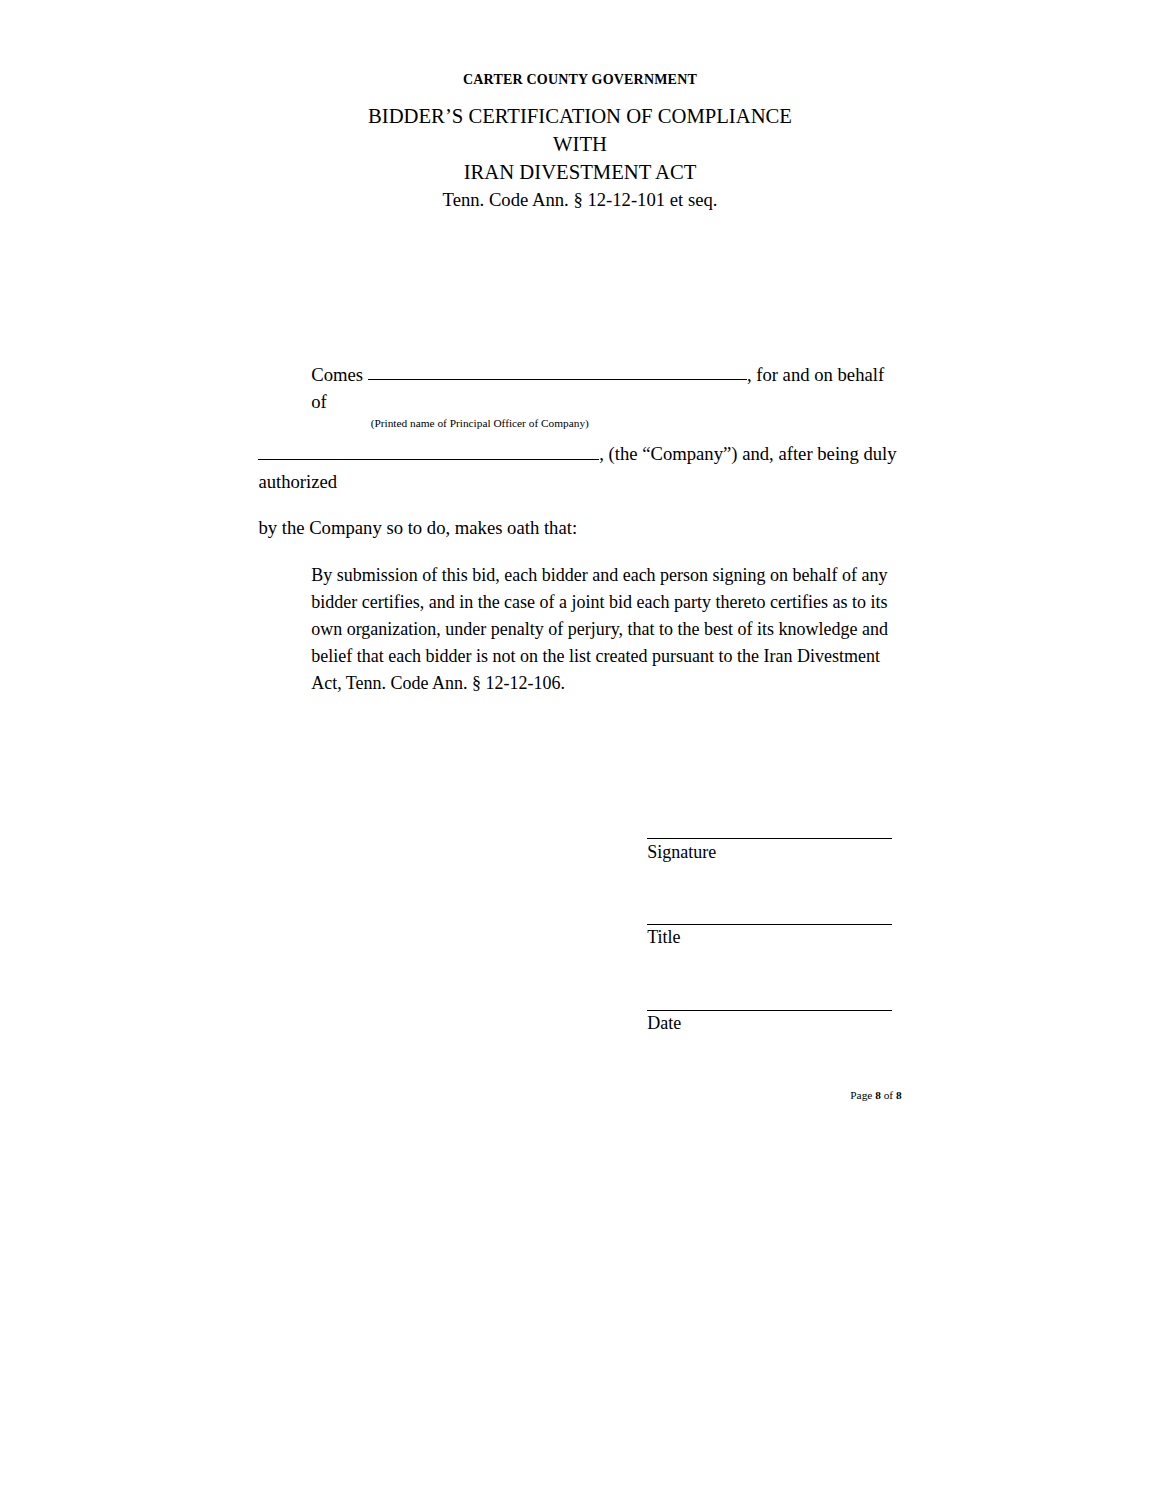CARTER COUNTY GOVERNMENT
BIDDER’S CERTIFICATION OF COMPLIANCE WITH IRAN DIVESTMENT ACT
Tenn. Code Ann. § 12-12-101 et seq.
Comes , for and on behalf of (Printed name of Principal Officer of Company)
, (the “Company”) and, after being duly authorized
by the Company so to do, makes oath that:
By submission of this bid, each bidder and each person signing on behalf of any bidder certifies, and in the case of a joint bid each party thereto certifies as to its own organization, under penalty of perjury, that to the best of its knowledge and belief that each bidder is not on the list created pursuant to the Iran Divestment Act, Tenn. Code Ann. § 12-12-106.
Signature
Title
Date
Page 8 of 8